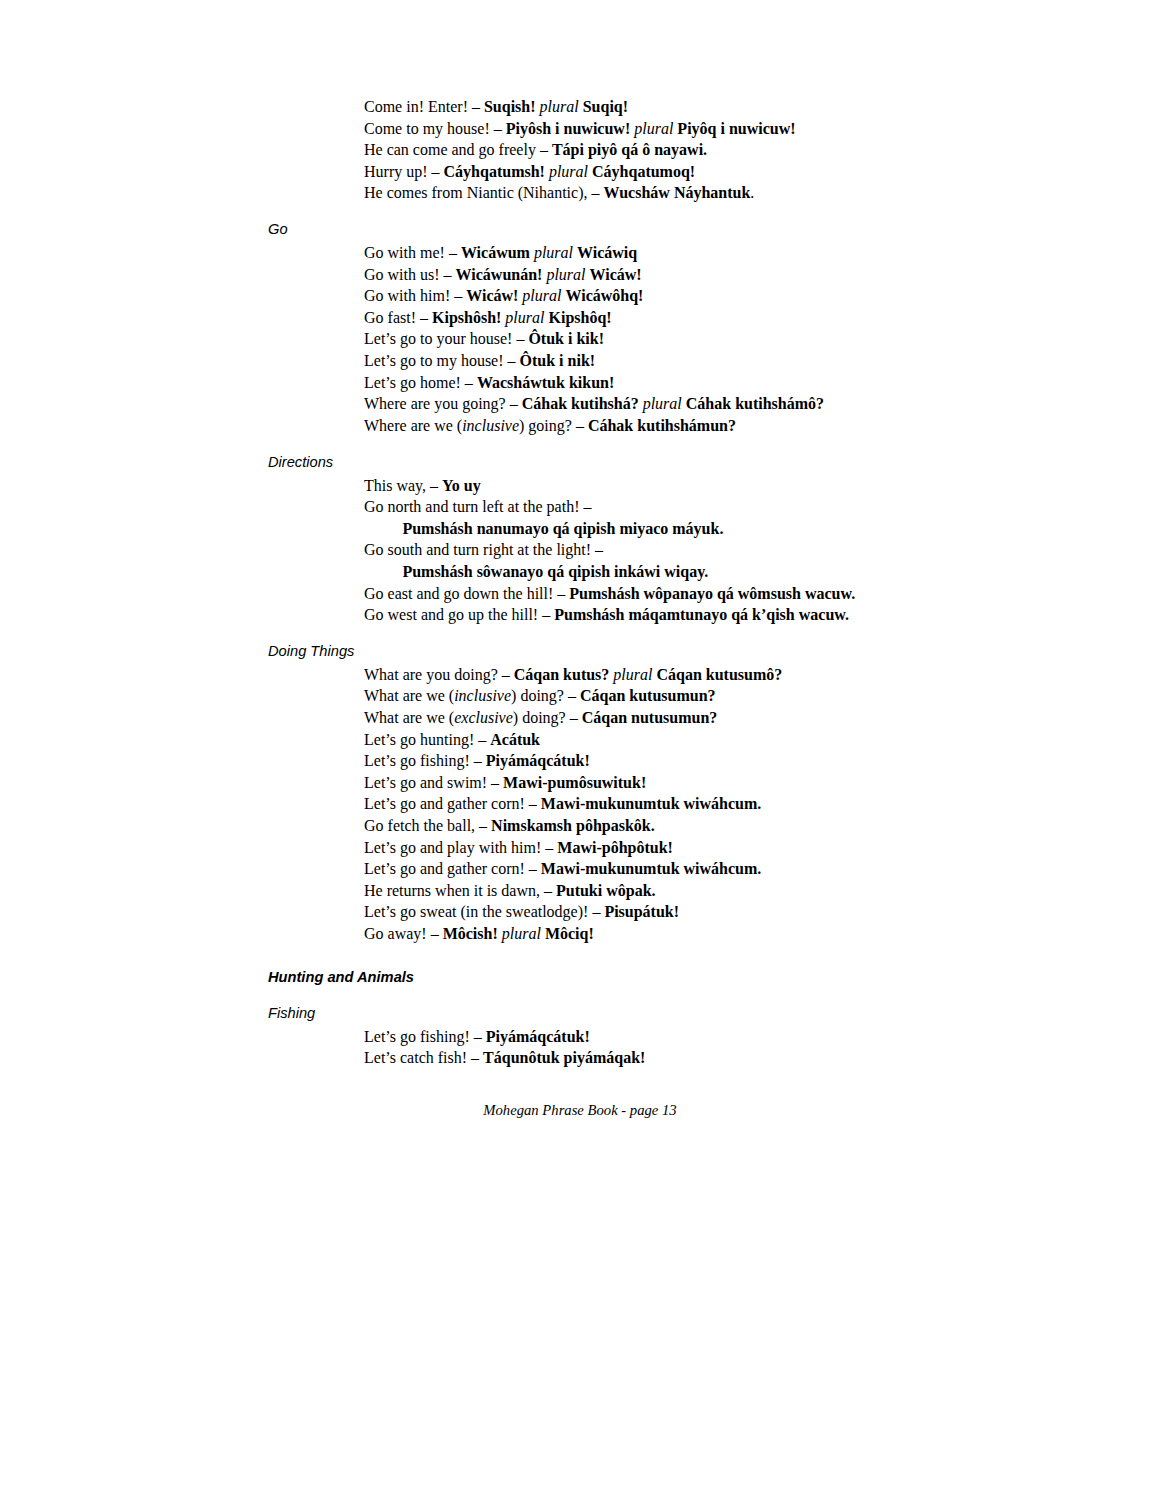Come in! Enter! – Suqish! plural Suqiq!
Come to my house! – Piyôsh i nuwicuw! plural Piyôq i nuwicuw!
He can come and go freely – Tápi piyô qá ô nayawi.
Hurry up! – Cáyhqatumsh! plural Cáyhqatumoq!
He comes from Niantic (Nihantic), – Wucsháw Náyhantuk.
Go
Go with me! – Wicáwum plural Wicáwiq
Go with us! – Wicáwunán! plural Wicáw!
Go with him! – Wicáw! plural Wicáwôhq!
Go fast! – Kipshôsh! plural Kipshôq!
Let’s go to your house! – Ôtuk i kik!
Let’s go to my house! – Ôtuk i nik!
Let’s go home! – Wacsháwtuk kikun!
Where are you going? – Cáhak kutihshá? plural Cáhak kutihshámô?
Where are we (inclusive) going? – Cáhak kutihshámun?
Directions
This way, – Yo uy
Go north and turn left at the path! –
Pumshásh nanumayo qá qipish miyaco máyuk.
Go south and turn right at the light! –
Pumshásh sôwanayo qá qipish inkáwi wiqay.
Go east and go down the hill! – Pumshásh wôpanayo qá wômsush wacuw.
Go west and go up the hill! – Pumshásh máqamtunayo qá k’qish wacuw.
Doing Things
What are you doing? – Cáqan kutus? plural Cáqan kutusumô?
What are we (inclusive) doing? – Cáqan kutusumun?
What are we (exclusive) doing? – Cáqan nutusumun?
Let’s go hunting! – Acátuk
Let’s go fishing! – Piyámáqcátuk!
Let’s go and swim! – Mawi-pumôsuwituk!
Let’s go and gather corn! – Mawi-mukunumtuk wiwáhcum.
Go fetch the ball, – Nimskamsh pôhpaskôk.
Let’s go and play with him! – Mawi-pôhpôtuk!
Let’s go and gather corn! – Mawi-mukunumtuk wiwáhcum.
He returns when it is dawn, – Putuki wôpak.
Let’s go sweat (in the sweatlodge)! – Pisupátuk!
Go away! – Môcish! plural Môciq!
Hunting and Animals
Fishing
Let’s go fishing! – Piyámáqcátuk!
Let’s catch fish! – Táqunôtuk piyámáqak!
Mohegan Phrase Book - page 13